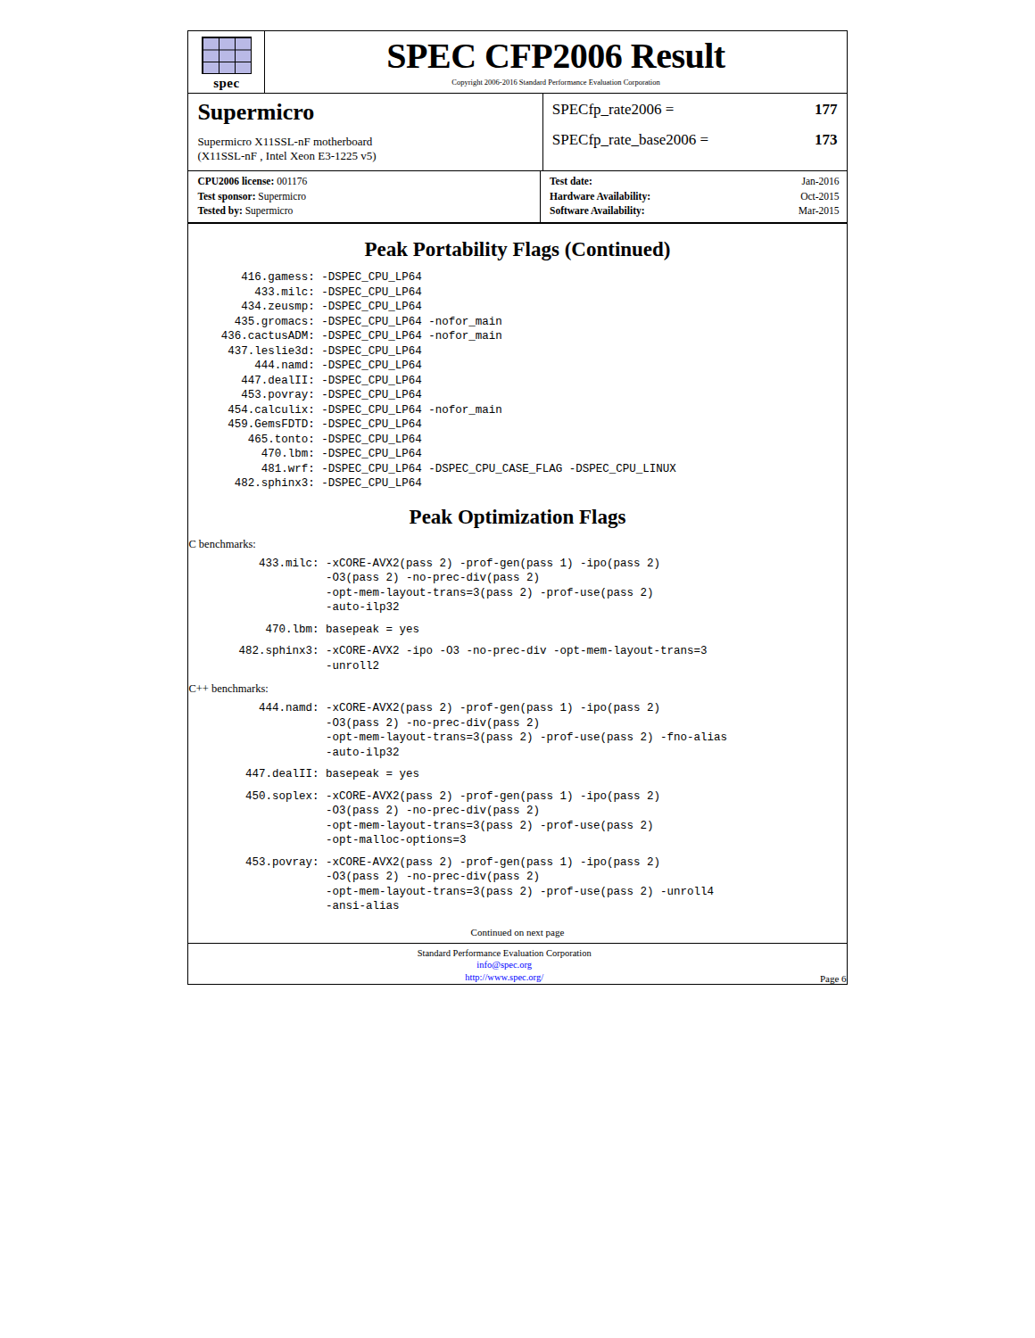spec
SPEC CFP2006 Result
Copyright 2006-2016 Standard Performance Evaluation Corporation
Supermicro
Supermicro X11SSL-nF motherboard
(X11SSL-nF , Intel Xeon E3-1225 v5)
SPECfp_rate2006 =177
SPECfp_rate_base2006 =173
CPU2006 license: 001176
Test sponsor: Supermicro
Tested by: Supermicro
Test date: Jan-2016
Hardware Availability: Oct-2015
Software Availability: Mar-2015
Peak Portability Flags (Continued)
416.gamess:
-DSPEC_CPU_LP64
433.milc:
-DSPEC_CPU_LP64
434.zeusmp:
-DSPEC_CPU_LP64
435.gromacs:
-DSPEC_CPU_LP64 -nofor_main
436.cactusADM:
-DSPEC_CPU_LP64 -nofor_main
437.leslie3d:
-DSPEC_CPU_LP64
444.namd:
-DSPEC_CPU_LP64
447.dealII:
-DSPEC_CPU_LP64
453.povray:
-DSPEC_CPU_LP64
454.calculix:
-DSPEC_CPU_LP64 -nofor_main
459.GemsFDTD:
-DSPEC_CPU_LP64
465.tonto:
-DSPEC_CPU_LP64
470.lbm:
-DSPEC_CPU_LP64
481.wrf:
-DSPEC_CPU_LP64 -DSPEC_CPU_CASE_FLAG -DSPEC_CPU_LINUX
482.sphinx3:
-DSPEC_CPU_LP64
Peak Optimization Flags
C benchmarks:
433.milc:
-xCORE-AVX2(pass 2) -prof-gen(pass 1) -ipo(pass 2) -O3(pass 2) -no-prec-div(pass 2) -opt-mem-layout-trans=3(pass 2) -prof-use(pass 2) -auto-ilp32
470.lbm:
basepeak = yes
482.sphinx3:
-xCORE-AVX2 -ipo -O3 -no-prec-div -opt-mem-layout-trans=3 -unroll2
C++ benchmarks:
444.namd:
-xCORE-AVX2(pass 2) -prof-gen(pass 1) -ipo(pass 2) -O3(pass 2) -no-prec-div(pass 2) -opt-mem-layout-trans=3(pass 2) -prof-use(pass 2) -fno-alias -auto-ilp32
447.dealII:
basepeak = yes
450.soplex:
-xCORE-AVX2(pass 2) -prof-gen(pass 1) -ipo(pass 2) -O3(pass 2) -no-prec-div(pass 2) -opt-mem-layout-trans=3(pass 2) -prof-use(pass 2) -opt-malloc-options=3
453.povray:
-xCORE-AVX2(pass 2) -prof-gen(pass 1) -ipo(pass 2) -O3(pass 2) -no-prec-div(pass 2) -opt-mem-layout-trans=3(pass 2) -prof-use(pass 2) -unroll4 -ansi-alias
Continued on next page
Standard Performance Evaluation Corporation
info@spec.org
http://www.spec.org/
Page 6